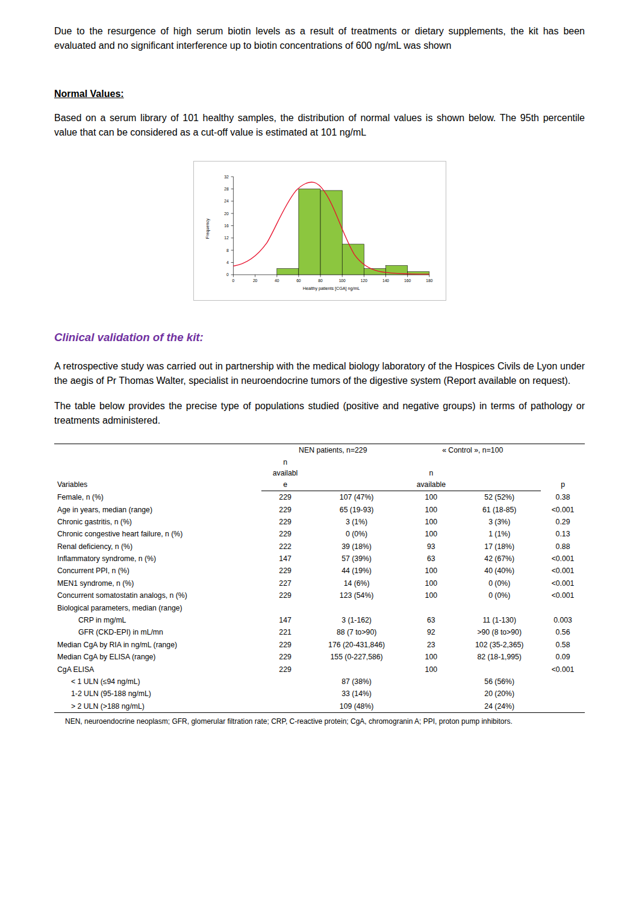Due to the resurgence of high serum biotin levels as a result of treatments or dietary supplements, the kit has been evaluated and no significant interference up to biotin concentrations of 600 ng/mL was shown
Normal Values:
Based on a serum library of 101 healthy samples, the distribution of normal values is shown below. The 95th percentile value that can be considered as a cut-off value is estimated at 101 ng/mL
Frequency 32 28 24 20 16 12 8 4 0 0 20 40 60 80 100 120 140 160 180 Healthy patients [CGA] ng/mL
Clinical validation of the kit:
A retrospective study was carried out in partnership with the medical biology laboratory of the Hospices Civils de Lyon under the aegis of Pr Thomas Walter, specialist in neuroendocrine tumors of the digestive system (Report available on request).
The table below provides the precise type of populations studied (positive and negative groups) in terms of pathology or treatments administered.
| Variables | NEN patients, n=229 | « Control », n=100 | p |
| --- | --- | --- | --- |
| n availabl e | | n available | |
| Female, n (%) | 229 | 107 (47%) | 100 | 52 (52%) | 0.38 |
| Age in years, median (range) | 229 | 65 (19-93) | 100 | 61 (18-85) | <0.001 |
| Chronic gastritis, n (%) | 229 | 3 (1%) | 100 | 3 (3%) | 0.29 |
| Chronic congestive heart failure, n (%) | 229 | 0 (0%) | 100 | 1 (1%) | 0.13 |
| Renal deficiency, n (%) | 222 | 39 (18%) | 93 | 17 (18%) | 0.88 |
| Inflammatory syndrome, n (%) | 147 | 57 (39%) | 63 | 42 (67%) | <0.001 |
| Concurrent PPI, n (%) | 229 | 44 (19%) | 100 | 40 (40%) | <0.001 |
| MEN1 syndrome, n (%) | 227 | 14 (6%) | 100 | 0 (0%) | <0.001 |
| Concurrent somatostatin analogs, n (%) | 229 | 123 (54%) | 100 | 0 (0%) | <0.001 |
| Biological parameters, median (range) | | | | | |
| CRP in mg/mL | 147 | 3 (1-162) | 63 | 11 (1-130) | 0.003 |
| GFR (CKD-EPI) in mL/mn | 221 | 88 (7 to>90) | 92 | >90 (8 to>90) | 0.56 |
| Median CgA by RIA in ng/mL (range) | 229 | 176 (20-431,846) | 23 | 102 (35-2,365) | 0.58 |
| Median CgA by ELISA (range) | 229 | 155 (0-227,586) | 100 | 82 (18-1,995) | 0.09 |
| CgA ELISA | 229 | | 100 | | <0.001 |
| < 1 ULN (≤94 ng/mL) | | 87 (38%) | | 56 (56%) | |
| 1-2 ULN (95-188 ng/mL) | | 33 (14%) | | 20 (20%) | |
| > 2 ULN (>188 ng/mL) | | 109 (48%) | | 24 (24%) | |
NEN, neuroendocrine neoplasm; GFR, glomerular filtration rate; CRP, C-reactive protein; CgA, chromogranin A; PPI, proton pump inhibitors.